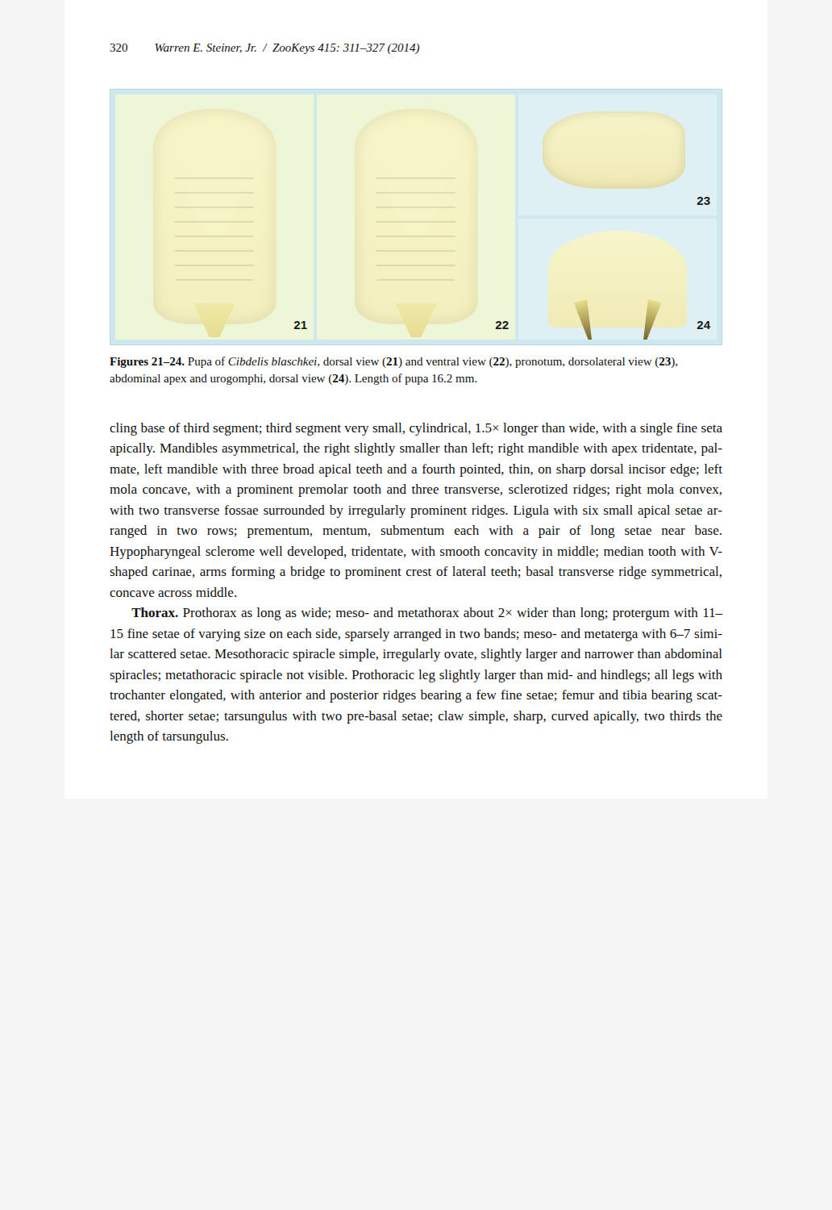320 Warren E. Steiner, Jr. / ZooKeys 415: 311–327 (2014)
21
22
23
24
Figures 21–24. Pupa of Cibdelis blaschkei, dorsal view (21) and ventral view (22), pronotum, dorsolateral view (23), abdominal apex and urogomphi, dorsal view (24). Length of pupa 16.2 mm.
cling base of third segment; third segment very small, cylindrical, 1.5× longer than wide, with a single fine seta apically. Mandibles asymmetrical, the right slightly smaller than left; right mandible with apex tridentate, palmate, left mandible with three broad apical teeth and a fourth pointed, thin, on sharp dorsal incisor edge; left mola concave, with a prominent premolar tooth and three transverse, sclerotized ridges; right mola convex, with two transverse fossae surrounded by irregularly prominent ridges. Ligula with six small apical setae arranged in two rows; prementum, mentum, submentum each with a pair of long setae near base. Hypopharyngeal sclerome well developed, tridentate, with smooth concavity in middle; median tooth with V-shaped carinae, arms forming a bridge to prominent crest of lateral teeth; basal transverse ridge symmetrical, concave across middle.
Thorax. Prothorax as long as wide; meso- and metathorax about 2× wider than long; protergum with 11–15 fine setae of varying size on each side, sparsely arranged in two bands; meso- and metaterga with 6–7 similar scattered setae. Mesothoracic spiracle simple, irregularly ovate, slightly larger and narrower than abdominal spiracles; metathoracic spiracle not visible. Prothoracic leg slightly larger than mid- and hindlegs; all legs with trochanter elongated, with anterior and posterior ridges bearing a few fine setae; femur and tibia bearing scattered, shorter setae; tarsungulus with two pre-basal setae; claw simple, sharp, curved apically, two thirds the length of tarsungulus.